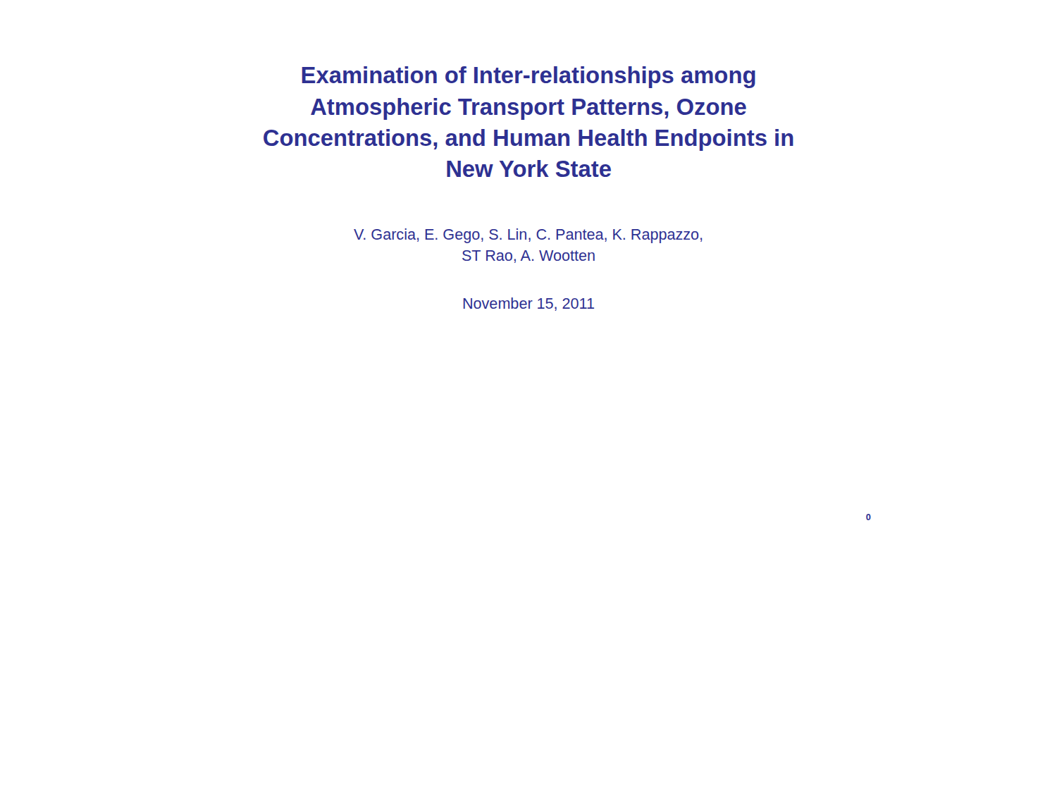Examination of Inter-relationships among Atmospheric Transport Patterns, Ozone Concentrations, and Human Health Endpoints in New York State
V. Garcia, E. Gego, S. Lin, C. Pantea, K. Rappazzo,
ST Rao, A. Wootten
November 15, 2011
0